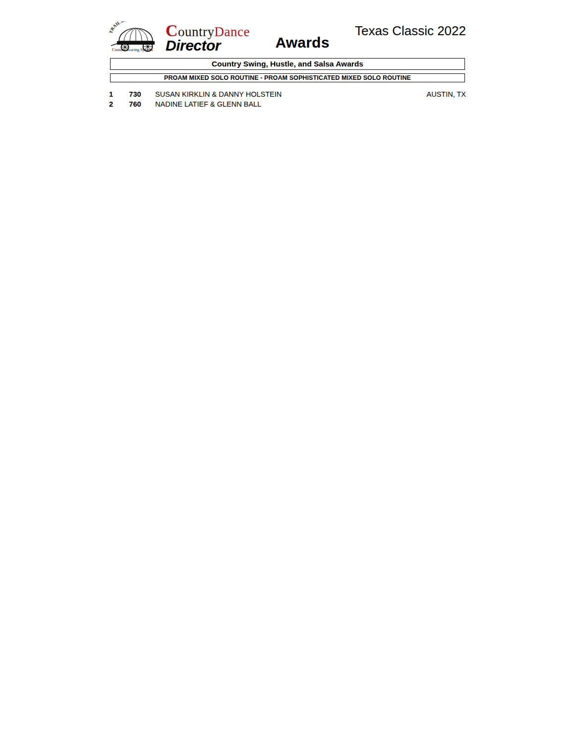Trail Blazer wagon logo TRAIL BLAZER Custom Scoring System
CountryDance
Director
Awards
Texas Classic 2022
Country Swing, Hustle, and Salsa Awards
PROAM MIXED SOLO ROUTINE - PROAM SOPHISTICATED MIXED SOLO ROUTINE
| 1 | 730 | SUSAN KIRKLIN & DANNY HOLSTEIN | AUSTIN, TX |
| 2 | 760 | NADINE LATIEF & GLENN BALL | |